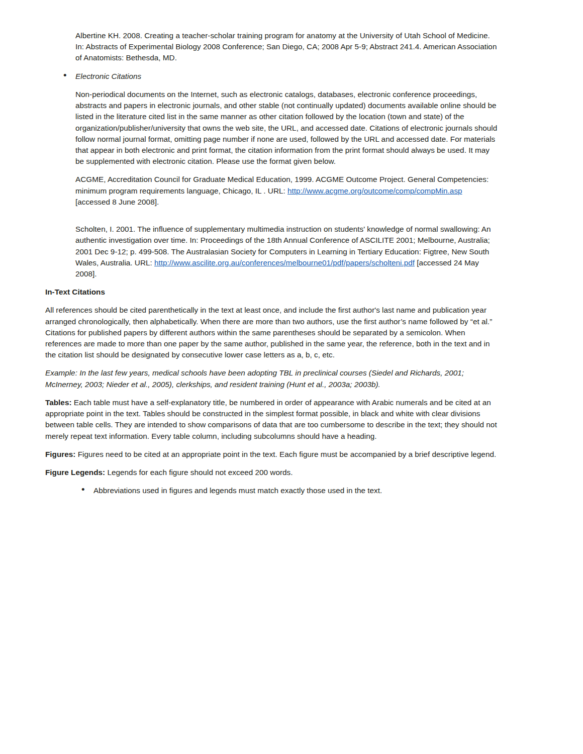Albertine KH. 2008. Creating a teacher-scholar training program for anatomy at the University of Utah School of Medicine. In: Abstracts of Experimental Biology 2008 Conference; San Diego, CA; 2008 Apr 5-9; Abstract 241.4. American Association of Anatomists: Bethesda, MD.
Electronic Citations
Non-periodical documents on the Internet, such as electronic catalogs, databases, electronic conference proceedings, abstracts and papers in electronic journals, and other stable (not continually updated) documents available online should be listed in the literature cited list in the same manner as other citation followed by the location (town and state) of the organization/publisher/university that owns the web site, the URL, and accessed date. Citations of electronic journals should follow normal journal format, omitting page number if none are used, followed by the URL and accessed date. For materials that appear in both electronic and print format, the citation information from the print format should always be used. It may be supplemented with electronic citation. Please use the format given below.
ACGME, Accreditation Council for Graduate Medical Education, 1999. ACGME Outcome Project. General Competencies: minimum program requirements language, Chicago, IL . URL: http://www.acgme.org/outcome/comp/compMin.asp [accessed 8 June 2008].
Scholten, I. 2001. The influence of supplementary multimedia instruction on students' knowledge of normal swallowing: An authentic investigation over time. In: Proceedings of the 18th Annual Conference of ASCILITE 2001; Melbourne, Australia; 2001 Dec 9-12; p. 499-508. The Australasian Society for Computers in Learning in Tertiary Education: Figtree, New South Wales, Australia. URL: http://www.ascilite.org.au/conferences/melbourne01/pdf/papers/scholteni.pdf [accessed 24 May 2008].
In-Text Citations
All references should be cited parenthetically in the text at least once, and include the first author's last name and publication year arranged chronologically, then alphabetically. When there are more than two authors, use the first author’s name followed by “et al.” Citations for published papers by different authors within the same parentheses should be separated by a semicolon. When references are made to more than one paper by the same author, published in the same year, the reference, both in the text and in the citation list should be designated by consecutive lower case letters as a, b, c, etc.
Example: In the last few years, medical schools have been adopting TBL in preclinical courses (Siedel and Richards, 2001; McInerney, 2003; Nieder et al., 2005), clerkships, and resident training (Hunt et al., 2003a; 2003b).
Tables: Each table must have a self-explanatory title, be numbered in order of appearance with Arabic numerals and be cited at an appropriate point in the text. Tables should be constructed in the simplest format possible, in black and white with clear divisions between table cells. They are intended to show comparisons of data that are too cumbersome to describe in the text; they should not merely repeat text information. Every table column, including subcolumns should have a heading.
Figures: Figures need to be cited at an appropriate point in the text. Each figure must be accompanied by a brief descriptive legend.
Figure Legends: Legends for each figure should not exceed 200 words.
Abbreviations used in figures and legends must match exactly those used in the text.